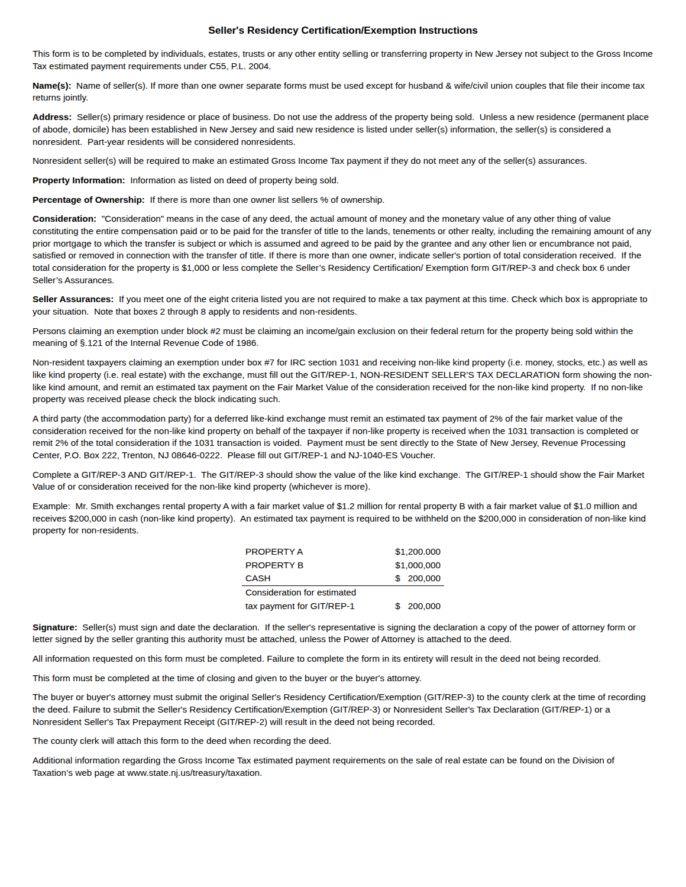Seller's Residency Certification/Exemption Instructions
This form is to be completed by individuals, estates, trusts or any other entity selling or transferring property in New Jersey not subject to the Gross Income Tax estimated payment requirements under C55, P.L. 2004.
Name(s): Name of seller(s). If more than one owner separate forms must be used except for husband & wife/civil union couples that file their income tax returns jointly.
Address: Seller(s) primary residence or place of business. Do not use the address of the property being sold. Unless a new residence (permanent place of abode, domicile) has been established in New Jersey and said new residence is listed under seller(s) information, the seller(s) is considered a nonresident. Part-year residents will be considered nonresidents.
Nonresident seller(s) will be required to make an estimated Gross Income Tax payment if they do not meet any of the seller(s) assurances.
Property Information: Information as listed on deed of property being sold.
Percentage of Ownership: If there is more than one owner list sellers % of ownership.
Consideration: "Consideration" means in the case of any deed, the actual amount of money and the monetary value of any other thing of value constituting the entire compensation paid or to be paid for the transfer of title to the lands, tenements or other realty, including the remaining amount of any prior mortgage to which the transfer is subject or which is assumed and agreed to be paid by the grantee and any other lien or encumbrance not paid, satisfied or removed in connection with the transfer of title. If there is more than one owner, indicate seller's portion of total consideration received. If the total consideration for the property is $1,000 or less complete the Seller’s Residency Certification/ Exemption form GIT/REP-3 and check box 6 under Seller’s Assurances.
Seller Assurances: If you meet one of the eight criteria listed you are not required to make a tax payment at this time. Check which box is appropriate to your situation. Note that boxes 2 through 8 apply to residents and non-residents.
Persons claiming an exemption under block #2 must be claiming an income/gain exclusion on their federal return for the property being sold within the meaning of §.121 of the Internal Revenue Code of 1986.
Non-resident taxpayers claiming an exemption under box #7 for IRC section 1031 and receiving non-like kind property (i.e. money, stocks, etc.) as well as like kind property (i.e. real estate) with the exchange, must fill out the GIT/REP-1, NON-RESIDENT SELLER’S TAX DECLARATION form showing the non-like kind amount, and remit an estimated tax payment on the Fair Market Value of the consideration received for the non-like kind property. If no non-like property was received please check the block indicating such.
A third party (the accommodation party) for a deferred like-kind exchange must remit an estimated tax payment of 2% of the fair market value of the consideration received for the non-like kind property on behalf of the taxpayer if non-like property is received when the 1031 transaction is completed or remit 2% of the total consideration if the 1031 transaction is voided. Payment must be sent directly to the State of New Jersey, Revenue Processing Center, P.O. Box 222, Trenton, NJ 08646-0222. Please fill out GIT/REP-1 and NJ-1040-ES Voucher.
Complete a GIT/REP-3 AND GIT/REP-1. The GIT/REP-3 should show the value of the like kind exchange. The GIT/REP-1 should show the Fair Market Value of or consideration received for the non-like kind property (whichever is more).
Example: Mr. Smith exchanges rental property A with a fair market value of $1.2 million for rental property B with a fair market value of $1.0 million and receives $200,000 in cash (non-like kind property). An estimated tax payment is required to be withheld on the $200,000 in consideration of non-like kind property for non-residents.
| PROPERTY A | $1,200.000 |
| PROPERTY B | $1,000,000 |
| CASH | $ 200,000 |
| Consideration for estimated | |
| tax payment for GIT/REP-1 | $ 200,000 |
Signature: Seller(s) must sign and date the declaration. If the seller's representative is signing the declaration a copy of the power of attorney form or letter signed by the seller granting this authority must be attached, unless the Power of Attorney is attached to the deed.
All information requested on this form must be completed. Failure to complete the form in its entirety will result in the deed not being recorded.
This form must be completed at the time of closing and given to the buyer or the buyer's attorney.
The buyer or buyer's attorney must submit the original Seller's Residency Certification/Exemption (GIT/REP-3) to the county clerk at the time of recording the deed. Failure to submit the Seller's Residency Certification/Exemption (GIT/REP-3) or Nonresident Seller's Tax Declaration (GIT/REP-1) or a Nonresident Seller's Tax Prepayment Receipt (GIT/REP-2) will result in the deed not being recorded.
The county clerk will attach this form to the deed when recording the deed.
Additional information regarding the Gross Income Tax estimated payment requirements on the sale of real estate can be found on the Division of Taxation’s web page at www.state.nj.us/treasury/taxation.